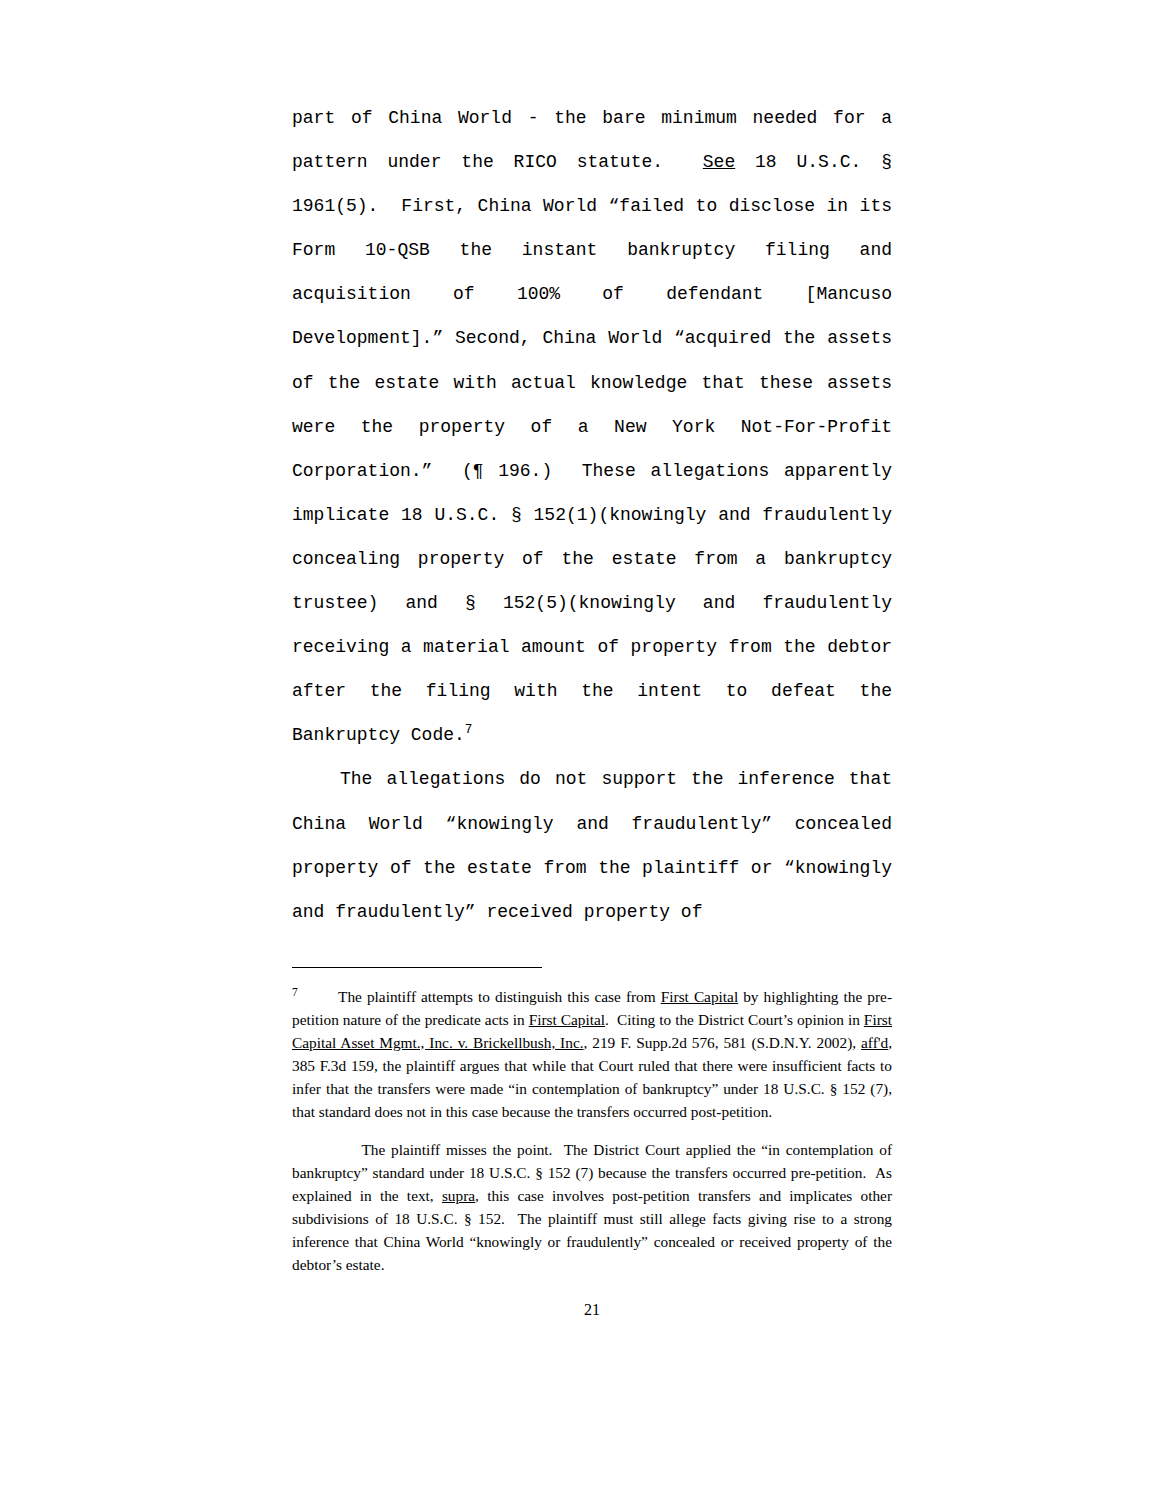part of China World - the bare minimum needed for a pattern under the RICO statute. See 18 U.S.C. § 1961(5). First, China World “failed to disclose in its Form 10-QSB the instant bankruptcy filing and acquisition of 100% of defendant [Mancuso Development].” Second, China World “acquired the assets of the estate with actual knowledge that these assets were the property of a New York Not-For-Profit Corporation.” (¶ 196.) These allegations apparently implicate 18 U.S.C. § 152(1)(knowingly and fraudulently concealing property of the estate from a bankruptcy trustee) and § 152(5)(knowingly and fraudulently receiving a material amount of property from the debtor after the filing with the intent to defeat the Bankruptcy Code.7
The allegations do not support the inference that China World “knowingly and fraudulently” concealed property of the estate from the plaintiff or “knowingly and fraudulently” received property of
7 The plaintiff attempts to distinguish this case from First Capital by highlighting the pre-petition nature of the predicate acts in First Capital. Citing to the District Court’s opinion in First Capital Asset Mgmt., Inc. v. Brickellbush, Inc., 219 F. Supp.2d 576, 581 (S.D.N.Y. 2002), aff'd, 385 F.3d 159, the plaintiff argues that while that Court ruled that there were insufficient facts to infer that the transfers were made “in contemplation of bankruptcy” under 18 U.S.C. § 152 (7), that standard does not in this case because the transfers occurred post-petition.
The plaintiff misses the point. The District Court applied the “in contemplation of bankruptcy” standard under 18 U.S.C. § 152 (7) because the transfers occurred pre-petition. As explained in the text, supra, this case involves post-petition transfers and implicates other subdivisions of 18 U.S.C. § 152. The plaintiff must still allege facts giving rise to a strong inference that China World “knowingly or fraudulently” concealed or received property of the debtor’s estate.
21